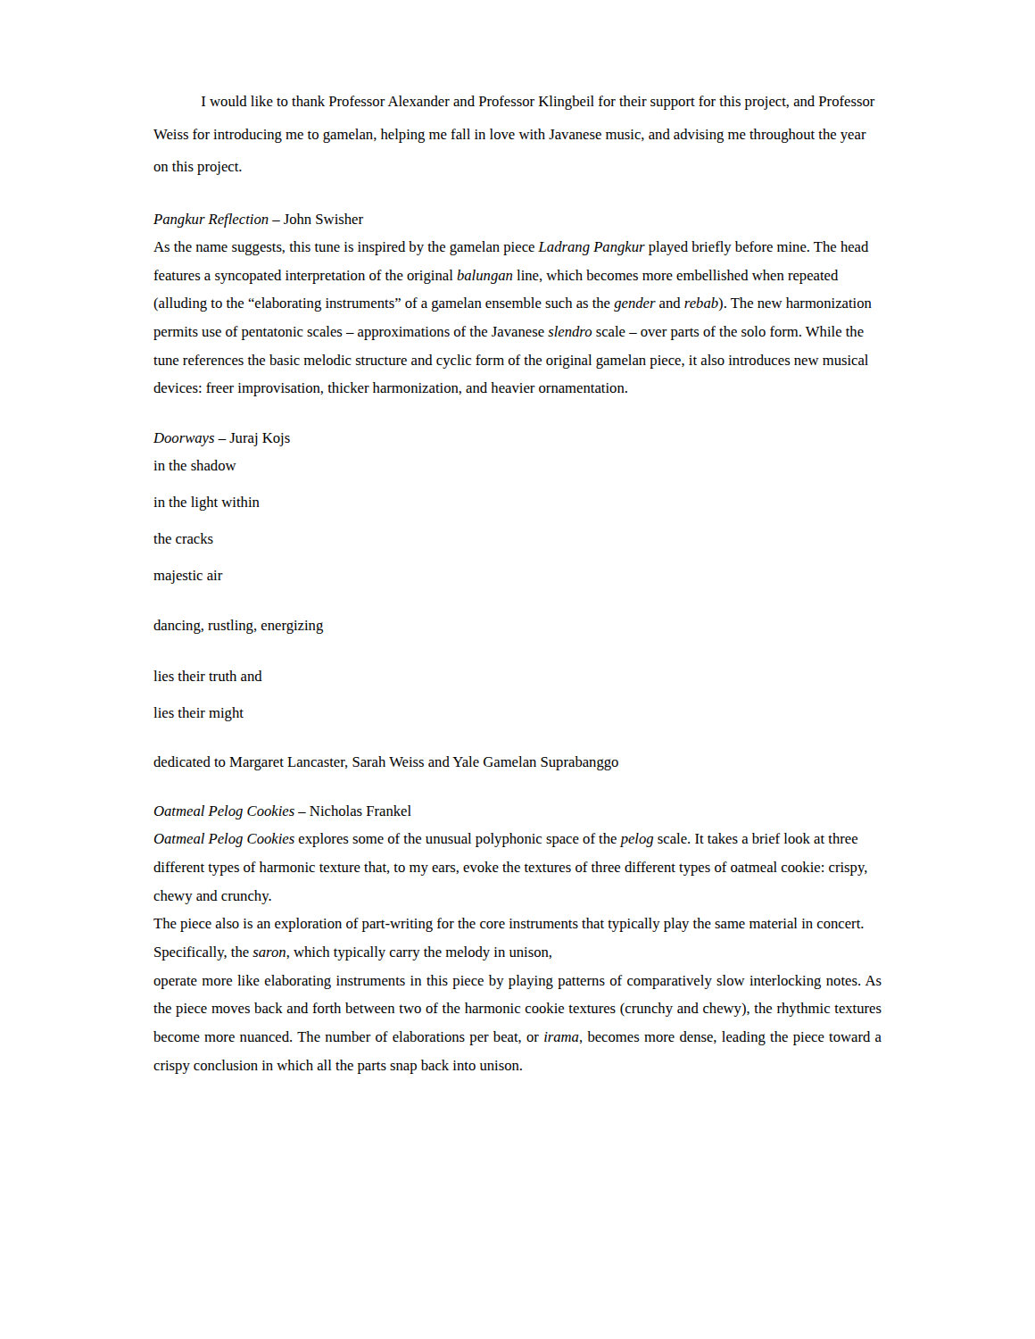I would like to thank Professor Alexander and Professor Klingbeil for their support for this project, and Professor Weiss for introducing me to gamelan, helping me fall in love with Javanese music, and advising me throughout the year on this project.
Pangkur Reflection – John Swisher
As the name suggests, this tune is inspired by the gamelan piece Ladrang Pangkur played briefly before mine. The head features a syncopated interpretation of the original balungan line, which becomes more embellished when repeated (alluding to the “elaborating instruments” of a gamelan ensemble such as the gender and rebab). The new harmonization permits use of pentatonic scales – approximations of the Javanese slendro scale – over parts of the solo form. While the tune references the basic melodic structure and cyclic form of the original gamelan piece, it also introduces new musical devices: freer improvisation, thicker harmonization, and heavier ornamentation.
Doorways – Juraj Kojs
in the shadow
in the light within
the cracks
majestic air
dancing, rustling, energizing
lies their truth and
lies their might
dedicated to Margaret Lancaster, Sarah Weiss and Yale Gamelan Suprabanggo
Oatmeal Pelog Cookies – Nicholas Frankel
Oatmeal Pelog Cookies explores some of the unusual polyphonic space of the pelog scale. It takes a brief look at three different types of harmonic texture that, to my ears, evoke the textures of three different types of oatmeal cookie: crispy, chewy and crunchy.
The piece also is an exploration of part-writing for the core instruments that typically play the same material in concert. Specifically, the saron, which typically carry the melody in unison,
operate more like elaborating instruments in this piece by playing patterns of comparatively slow interlocking notes. As the piece moves back and forth between two of the harmonic cookie textures (crunchy and chewy), the rhythmic textures become more nuanced. The number of elaborations per beat, or irama, becomes more dense, leading the piece toward a crispy conclusion in which all the parts snap back into unison.